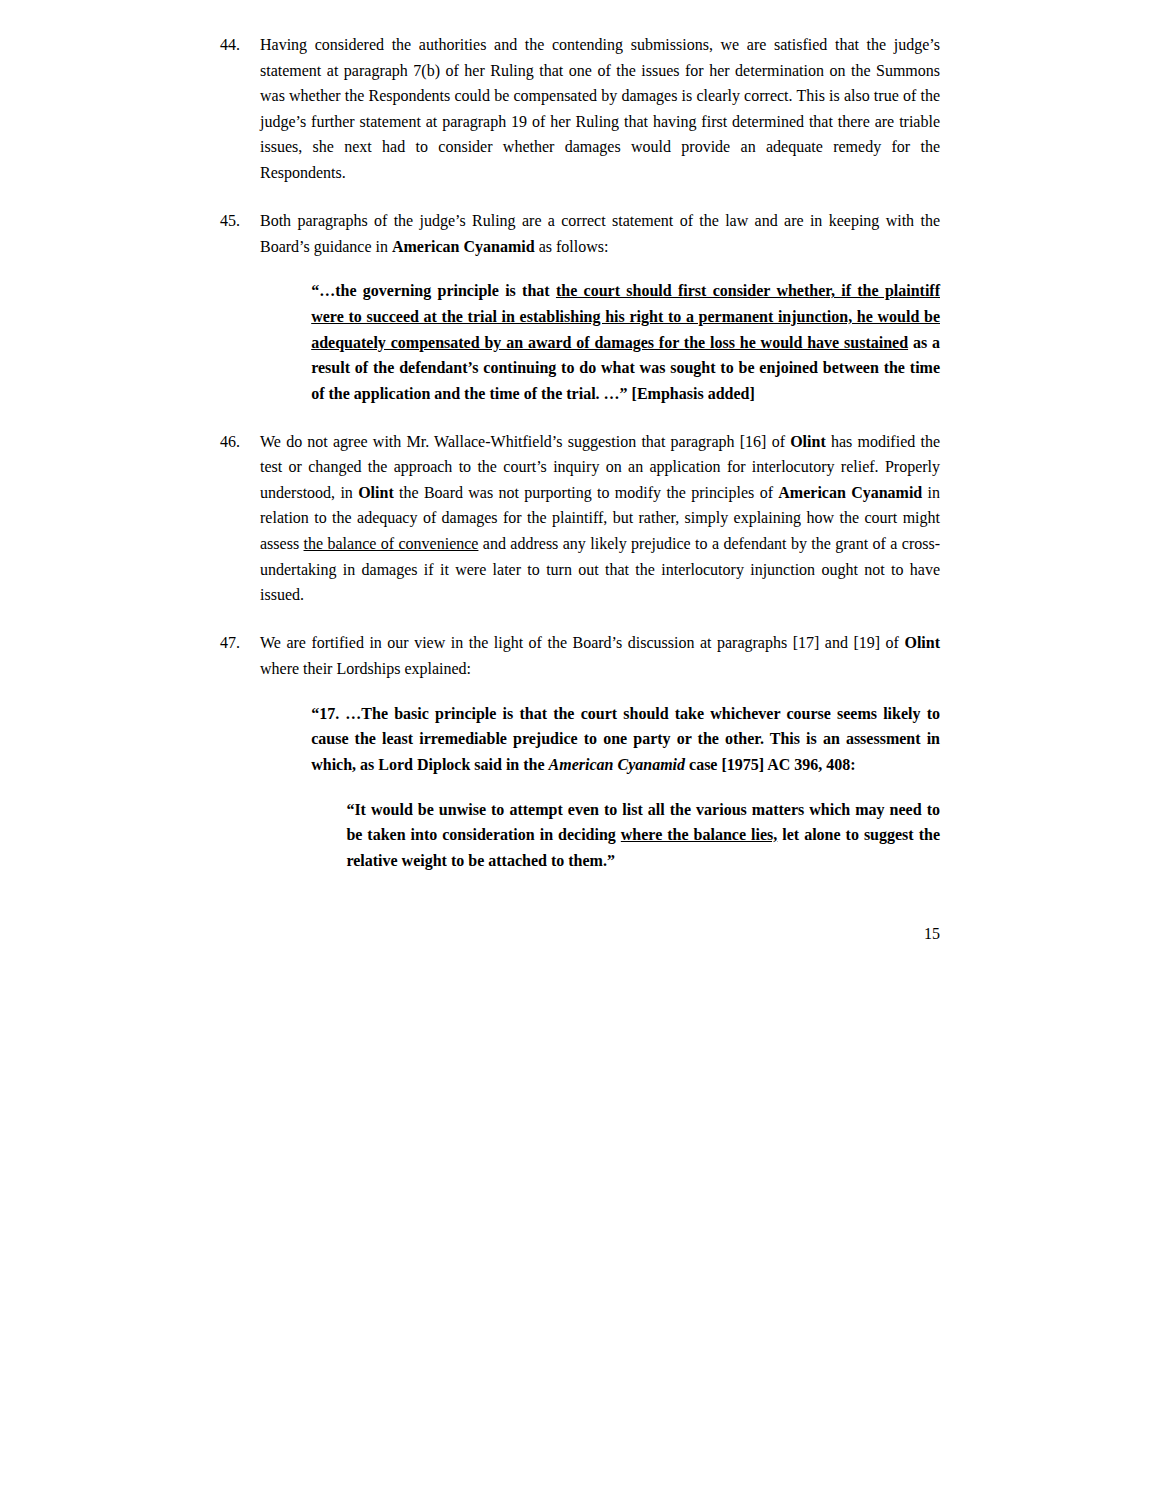44. Having considered the authorities and the contending submissions, we are satisfied that the judge’s statement at paragraph 7(b) of her Ruling that one of the issues for her determination on the Summons was whether the Respondents could be compensated by damages is clearly correct. This is also true of the judge’s further statement at paragraph 19 of her Ruling that having first determined that there are triable issues, she next had to consider whether damages would provide an adequate remedy for the Respondents.
45. Both paragraphs of the judge’s Ruling are a correct statement of the law and are in keeping with the Board’s guidance in American Cyanamid as follows:
“…the governing principle is that the court should first consider whether, if the plaintiff were to succeed at the trial in establishing his right to a permanent injunction, he would be adequately compensated by an award of damages for the loss he would have sustained as a result of the defendant’s continuing to do what was sought to be enjoined between the time of the application and the time of the trial. …” [Emphasis added]
46. We do not agree with Mr. Wallace-Whitfield’s suggestion that paragraph [16] of Olint has modified the test or changed the approach to the court’s inquiry on an application for interlocutory relief. Properly understood, in Olint the Board was not purporting to modify the principles of American Cyanamid in relation to the adequacy of damages for the plaintiff, but rather, simply explaining how the court might assess the balance of convenience and address any likely prejudice to a defendant by the grant of a cross-undertaking in damages if it were later to turn out that the interlocutory injunction ought not to have issued.
47. We are fortified in our view in the light of the Board’s discussion at paragraphs [17] and [19] of Olint where their Lordships explained:
“17. …The basic principle is that the court should take whichever course seems likely to cause the least irremediable prejudice to one party or the other. This is an assessment in which, as Lord Diplock said in the American Cyanamid case [1975] AC 396, 408:
“It would be unwise to attempt even to list all the various matters which may need to be taken into consideration in deciding where the balance lies, let alone to suggest the relative weight to be attached to them.”
15